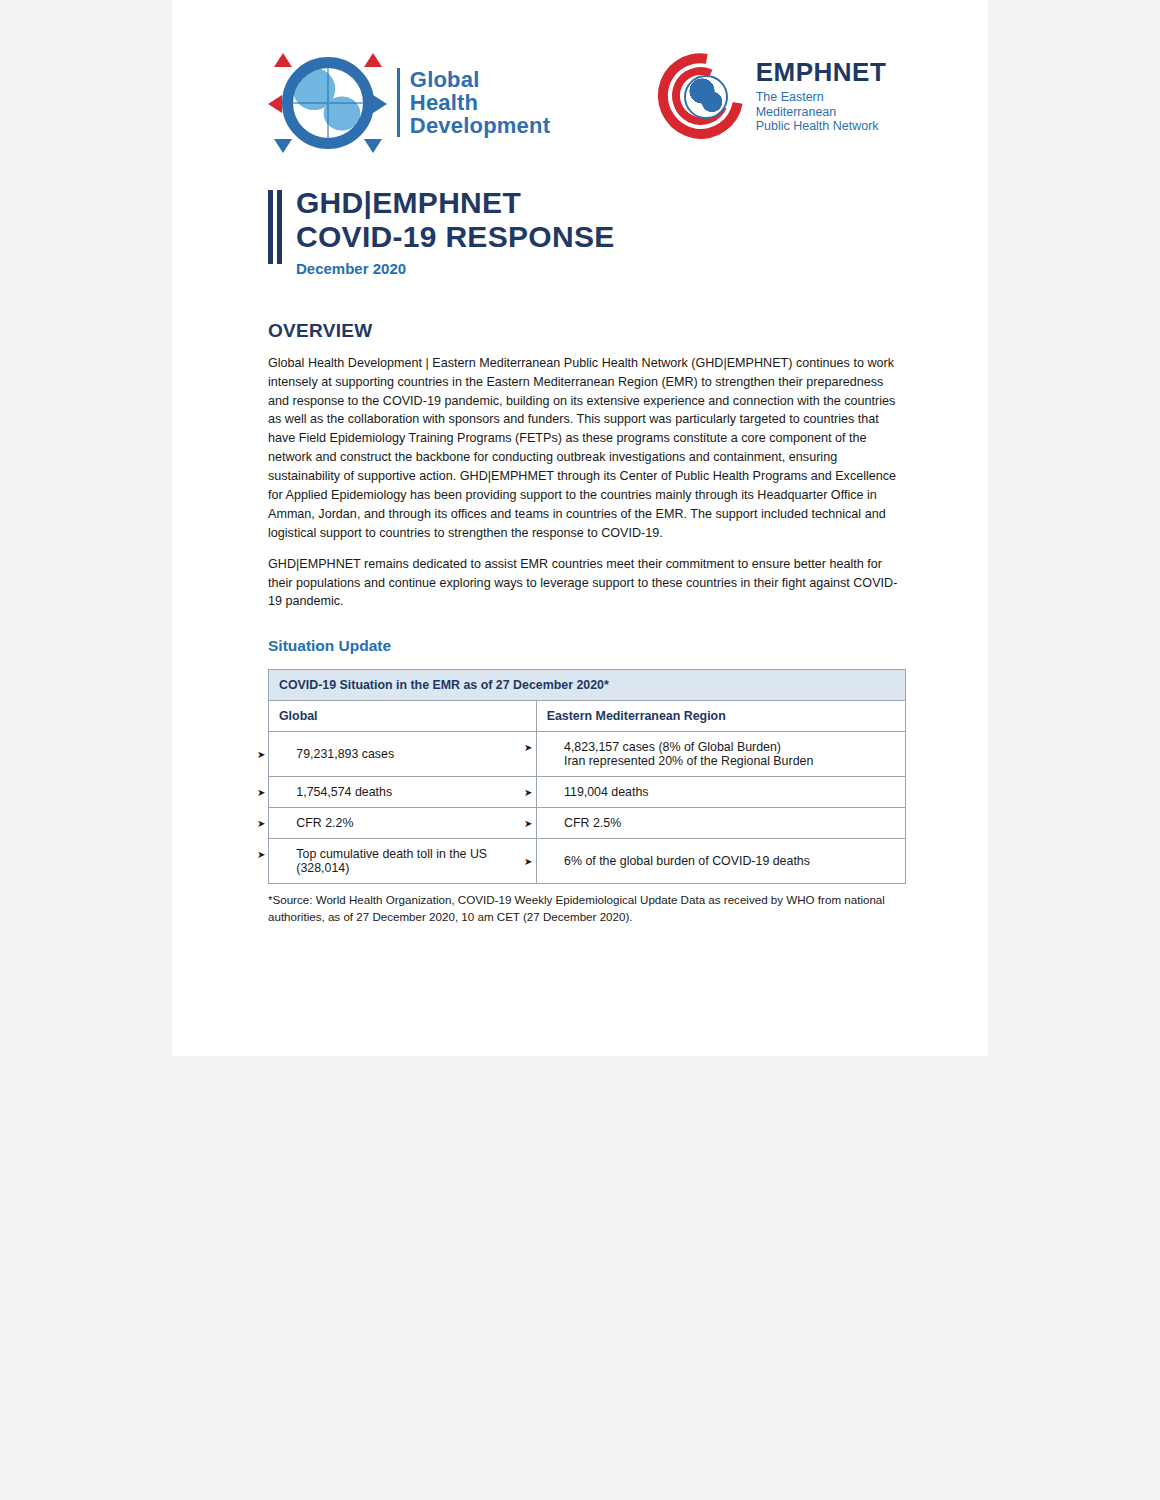Global Health Development
EMPHNET
The Eastern Mediterranean Public Health Network
GHD|EMPHNET
COVID-19 RESPONSE
December 2020
OVERVIEW
Global Health Development | Eastern Mediterranean Public Health Network (GHD|EMPHNET) continues to work intensely at supporting countries in the Eastern Mediterranean Region (EMR) to strengthen their preparedness and response to the COVID-19 pandemic, building on its extensive experience and connection with the countries as well as the collaboration with sponsors and funders. This support was particularly targeted to countries that have Field Epidemiology Training Programs (FETPs) as these programs constitute a core component of the network and construct the backbone for conducting outbreak investigations and containment, ensuring sustainability of supportive action. GHD|EMPHMET through its Center of Public Health Programs and Excellence for Applied Epidemiology has been providing support to the countries mainly through its Headquarter Office in Amman, Jordan, and through its offices and teams in countries of the EMR. The support included technical and logistical support to countries to strengthen the response to COVID-19.
GHD|EMPHNET remains dedicated to assist EMR countries meet their commitment to ensure better health for their populations and continue exploring ways to leverage support to these countries in their fight against COVID-19 pandemic.
Situation Update
| COVID-19 Situation in the EMR as of 27 December 2020* |
| --- |
| Global | Eastern Mediterranean Region |
| 79,231,893 cases | 4,823,157 cases (8% of Global Burden) Iran represented 20% of the Regional Burden |
| 1,754,574 deaths | 119,004 deaths |
| CFR 2.2% | CFR 2.5% |
| Top cumulative death toll in the US (328,014) | 6% of the global burden of COVID-19 deaths |
*Source: World Health Organization, COVID-19 Weekly Epidemiological Update Data as received by WHO from national authorities, as of 27 December 2020, 10 am CET (27 December 2020).